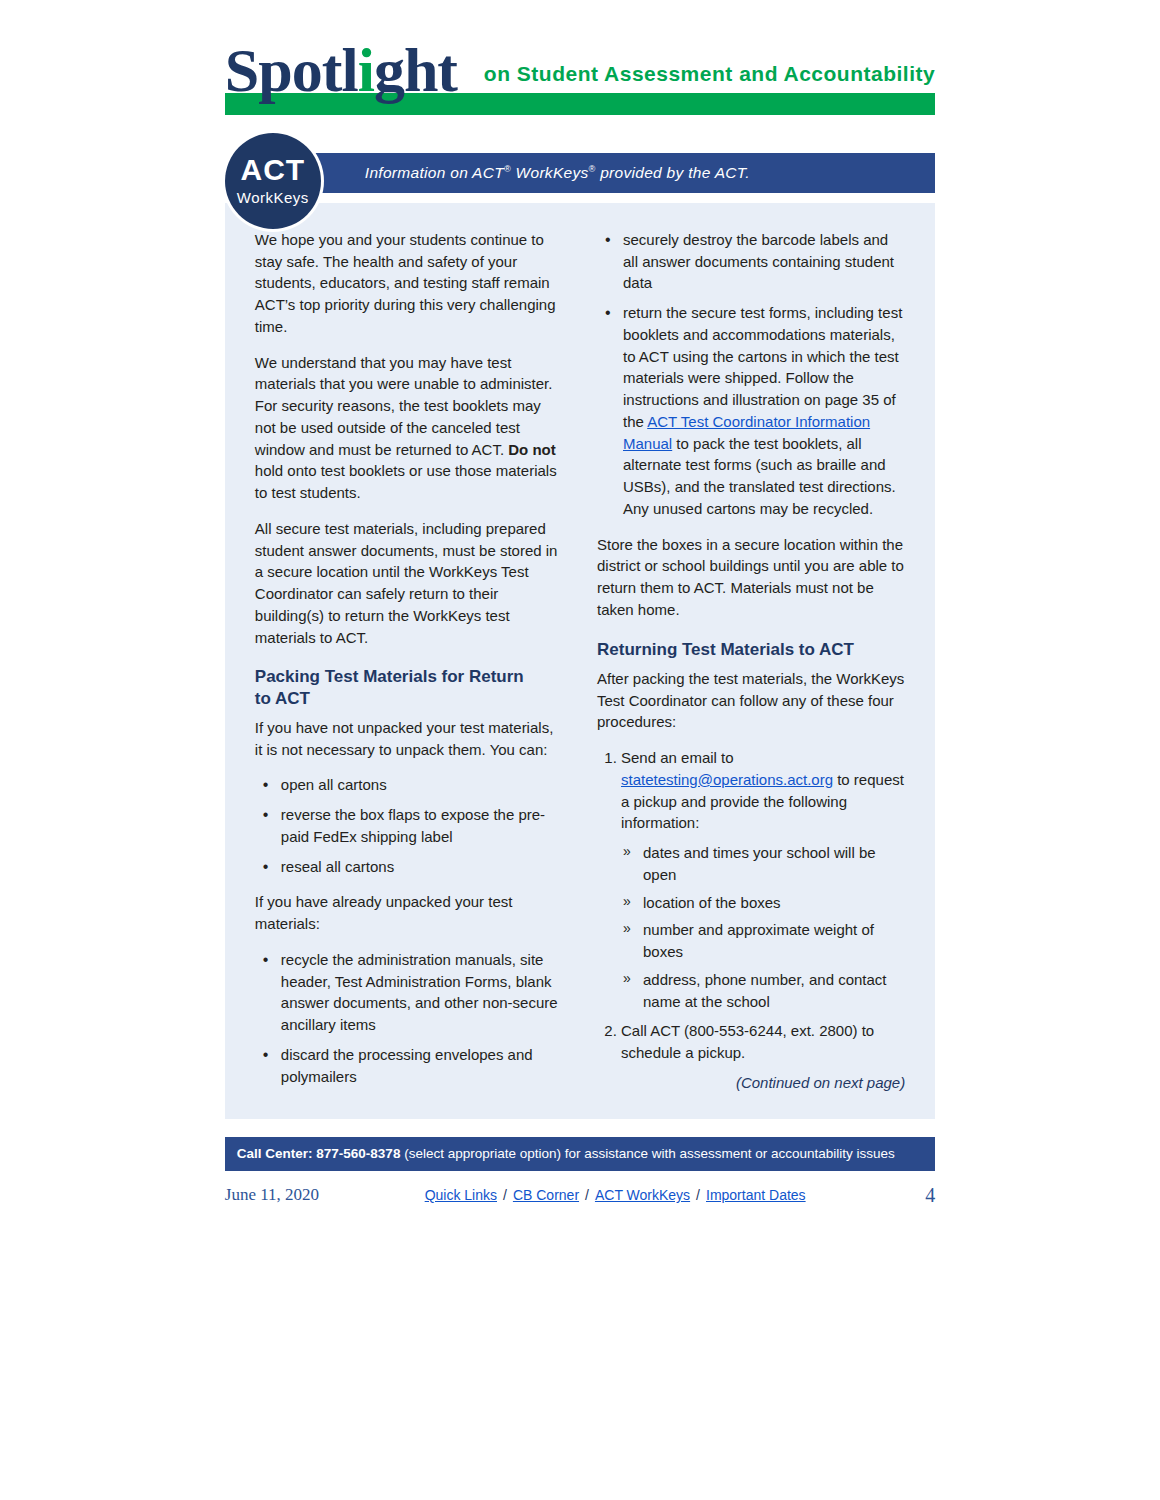Spotlight
on Student Assessment and Accountability
Information on ACT® WorkKeys® provided by the ACT.
ACT
WorkKeys
We hope you and your students continue to stay safe. The health and safety of your students, educators, and testing staff remain ACT’s top priority during this very challenging time.
We understand that you may have test materials that you were unable to administer. For security reasons, the test booklets may not be used outside of the canceled test window and must be returned to ACT. Do not hold onto test booklets or use those materials to test students.
All secure test materials, including prepared student answer documents, must be stored in a secure location until the WorkKeys Test Coordinator can safely return to their building(s) to return the WorkKeys test materials to ACT.
Packing Test Materials for Return
to ACT
If you have not unpacked your test materials, it is not necessary to unpack them. You can:
open all cartons
reverse the box flaps to expose the pre-paid FedEx shipping label
reseal all cartons
If you have already unpacked your test materials:
recycle the administration manuals, site header, Test Administration Forms, blank answer documents, and other non-secure ancillary items
discard the processing envelopes and polymailers
securely destroy the barcode labels and all answer documents containing student data
return the secure test forms, including test booklets and accommodations materials, to ACT using the cartons in which the test materials were shipped. Follow the instructions and illustration on page 35 of the ACT Test Coordinator Information Manual to pack the test booklets, all alternate test forms (such as braille and USBs), and the translated test directions. Any unused cartons may be recycled.
Store the boxes in a secure location within the district or school buildings until you are able to return them to ACT. Materials must not be taken home.
Returning Test Materials to ACT
After packing the test materials, the WorkKeys Test Coordinator can follow any of these four procedures:
Send an email to statetesting@operations.act.org to request a pickup and provide the following information:
dates and times your school will be open
location of the boxes
number and approximate weight of boxes
address, phone number, and contact name at the school
Call ACT (800-553-6244, ext. 2800) to schedule a pickup.
(Continued on next page)
Call Center: 877-560-8378 (select appropriate option) for assistance with assessment or accountability issues
June 11, 2020
Quick Links/CB Corner/ACT WorkKeys/Important Dates
4